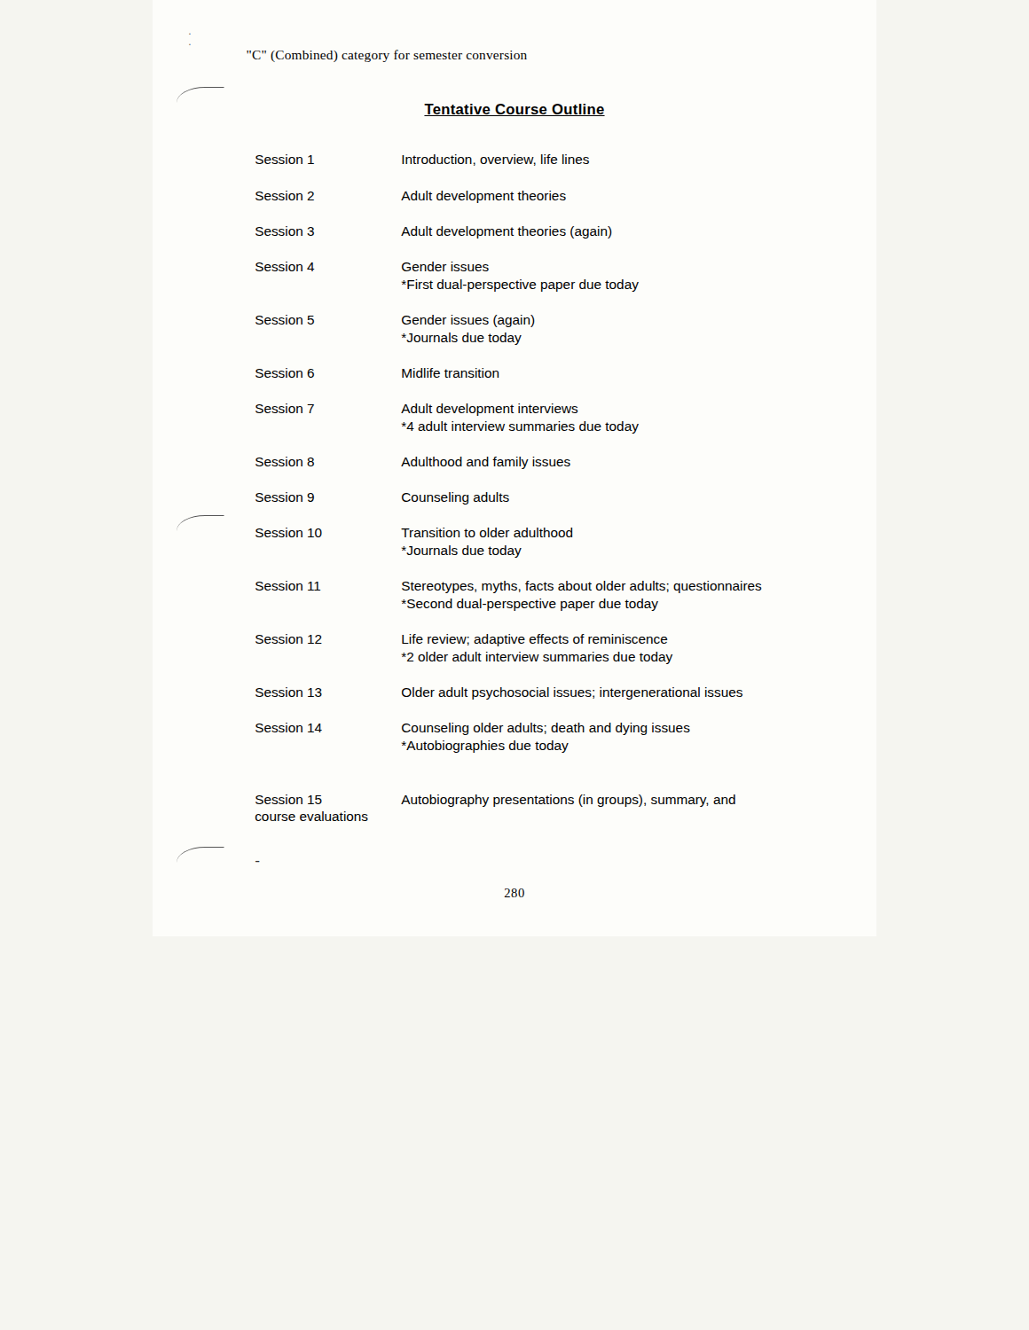..
"C" (Combined) category for semester conversion
Tentative Course Outline
| Session 1 | Introduction, overview, life lines |
| Session 2 | Adult development theories |
| Session 3 | Adult development theories (again) |
| Session 4 | Gender issues *First dual-perspective paper due today |
| Session 5 | Gender issues (again) *Journals due today |
| Session 6 | Midlife transition |
| Session 7 | Adult development interviews *4 adult interview summaries due today |
| Session 8 | Adulthood and family issues |
| Session 9 | Counseling adults |
| Session 10 | Transition to older adulthood *Journals due today |
| Session 11 | Stereotypes, myths, facts about older adults; questionnaires *Second dual-perspective paper due today |
| Session 12 | Life review; adaptive effects of reminiscence *2 older adult interview summaries due today |
| Session 13 | Older adult psychosocial issues; intergenerational issues |
| Session 14 | Counseling older adults; death and dying issues *Autobiographies due today |
Session 15 Autobiography presentations (in groups), summary, and
course evaluations
-
280